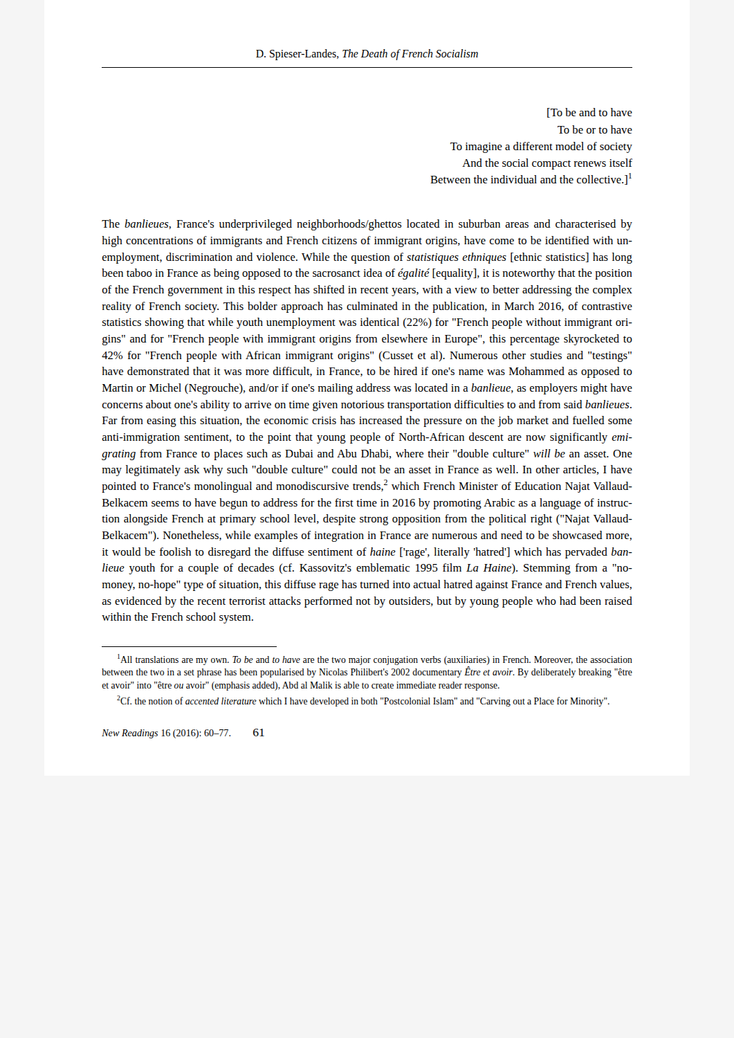D. Spieser-Landes, The Death of French Socialism
[To be and to have
To be or to have
To imagine a different model of society
And the social compact renews itself
Between the individual and the collective.]1
The banlieues, France's underprivileged neighborhoods/ghettos located in suburban areas and characterised by high concentrations of immigrants and French citizens of immigrant origins, have come to be identified with unemployment, discrimination and violence. While the question of statistiques ethniques [ethnic statistics] has long been taboo in France as being opposed to the sacrosanct idea of égalité [equality], it is noteworthy that the position of the French government in this respect has shifted in recent years, with a view to better addressing the complex reality of French society. This bolder approach has culminated in the publication, in March 2016, of contrastive statistics showing that while youth unemployment was identical (22%) for "French people without immigrant origins" and for "French people with immigrant origins from elsewhere in Europe", this percentage skyrocketed to 42% for "French people with African immigrant origins" (Cusset et al). Numerous other studies and "testings" have demonstrated that it was more difficult, in France, to be hired if one's name was Mohammed as opposed to Martin or Michel (Negrouche), and/or if one's mailing address was located in a banlieue, as employers might have concerns about one's ability to arrive on time given notorious transportation difficulties to and from said banlieues. Far from easing this situation, the economic crisis has increased the pressure on the job market and fuelled some anti-immigration sentiment, to the point that young people of North-African descent are now significantly emigrating from France to places such as Dubai and Abu Dhabi, where their "double culture" will be an asset. One may legitimately ask why such "double culture" could not be an asset in France as well. In other articles, I have pointed to France's monolingual and monodiscursive trends,2 which French Minister of Education Najat Vallaud-Belkacem seems to have begun to address for the first time in 2016 by promoting Arabic as a language of instruction alongside French at primary school level, despite strong opposition from the political right ("Najat Vallaud-Belkacem"). Nonetheless, while examples of integration in France are numerous and need to be showcased more, it would be foolish to disregard the diffuse sentiment of haine ['rage', literally 'hatred'] which has pervaded banlieue youth for a couple of decades (cf. Kassovitz's emblematic 1995 film La Haine). Stemming from a "no-money, no-hope" type of situation, this diffuse rage has turned into actual hatred against France and French values, as evidenced by the recent terrorist attacks performed not by outsiders, but by young people who had been raised within the French school system.
1All translations are my own. To be and to have are the two major conjugation verbs (auxiliaries) in French. Moreover, the association between the two in a set phrase has been popularised by Nicolas Philibert's 2002 documentary Être et avoir. By deliberately breaking "être et avoir" into "être ou avoir" (emphasis added), Abd al Malik is able to create immediate reader response.
2Cf. the notion of accented literature which I have developed in both "Postcolonial Islam" and "Carving out a Place for Minority".
New Readings 16 (2016): 60–77.
61